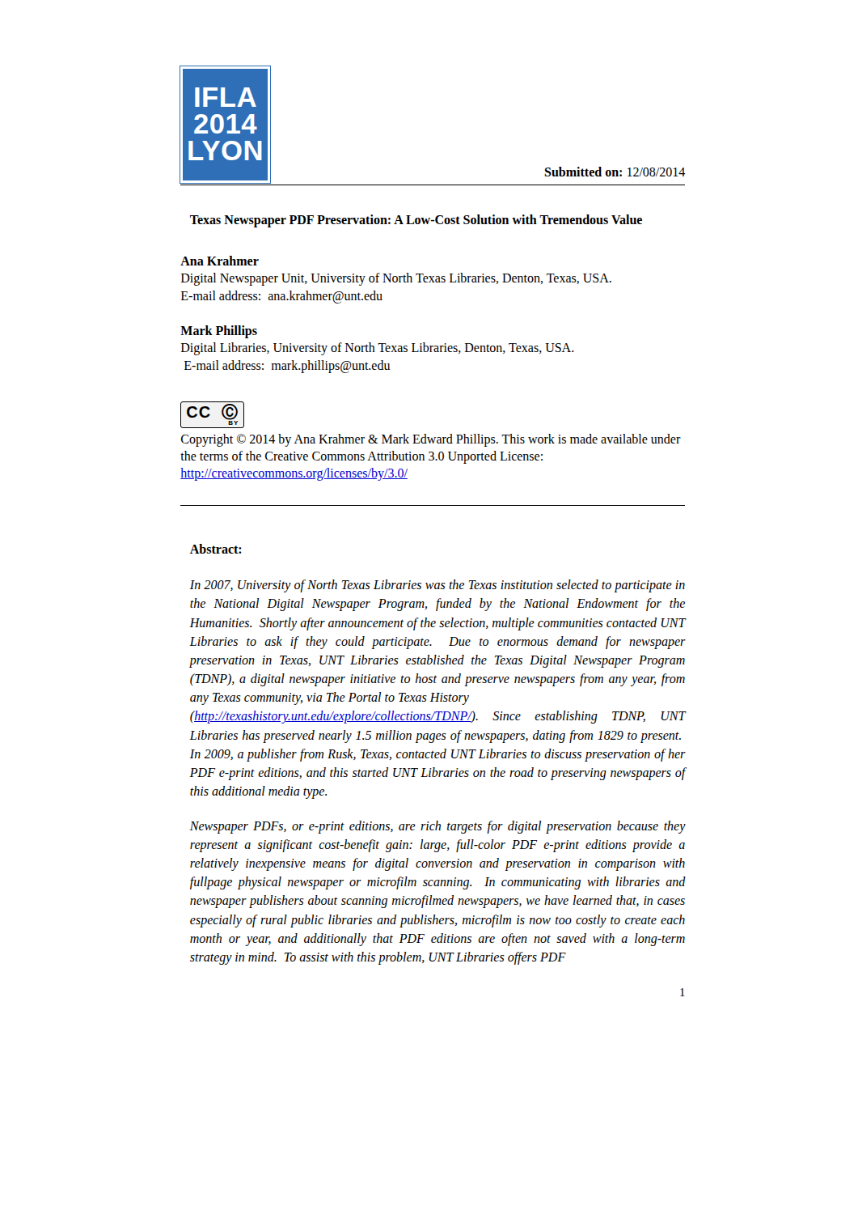IFLA 2014 LYON
Submitted on: 12/08/2014
Texas Newspaper PDF Preservation: A Low-Cost Solution with Tremendous Value
Ana Krahmer
Digital Newspaper Unit, University of North Texas Libraries, Denton, Texas, USA.
E-mail address: ana.krahmer@unt.edu
Mark Phillips
Digital Libraries, University of North Texas Libraries, Denton, Texas, USA.
E-mail address: mark.phillips@unt.edu
CC Ⓒ
BY
Copyright © 2014 by Ana Krahmer & Mark Edward Phillips. This work is made available under the terms of the Creative Commons Attribution 3.0 Unported License:
http://creativecommons.org/licenses/by/3.0/
Abstract:
In 2007, University of North Texas Libraries was the Texas institution selected to participate in the National Digital Newspaper Program, funded by the National Endowment for the Humanities. Shortly after announcement of the selection, multiple communities contacted UNT Libraries to ask if they could participate. Due to enormous demand for newspaper preservation in Texas, UNT Libraries established the Texas Digital Newspaper Program (TDNP), a digital newspaper initiative to host and preserve newspapers from any year, from any Texas community, via The Portal to Texas History
(http://texashistory.unt.edu/explore/collections/TDNP/). Since establishing TDNP, UNT Libraries has preserved nearly 1.5 million pages of newspapers, dating from 1829 to present. In 2009, a publisher from Rusk, Texas, contacted UNT Libraries to discuss preservation of her PDF e-print editions, and this started UNT Libraries on the road to preserving newspapers of this additional media type.
Newspaper PDFs, or e-print editions, are rich targets for digital preservation because they represent a significant cost-benefit gain: large, full-color PDF e-print editions provide a relatively inexpensive means for digital conversion and preservation in comparison with fullpage physical newspaper or microfilm scanning. In communicating with libraries and newspaper publishers about scanning microfilmed newspapers, we have learned that, in cases especially of rural public libraries and publishers, microfilm is now too costly to create each month or year, and additionally that PDF editions are often not saved with a long-term strategy in mind. To assist with this problem, UNT Libraries offers PDF
1